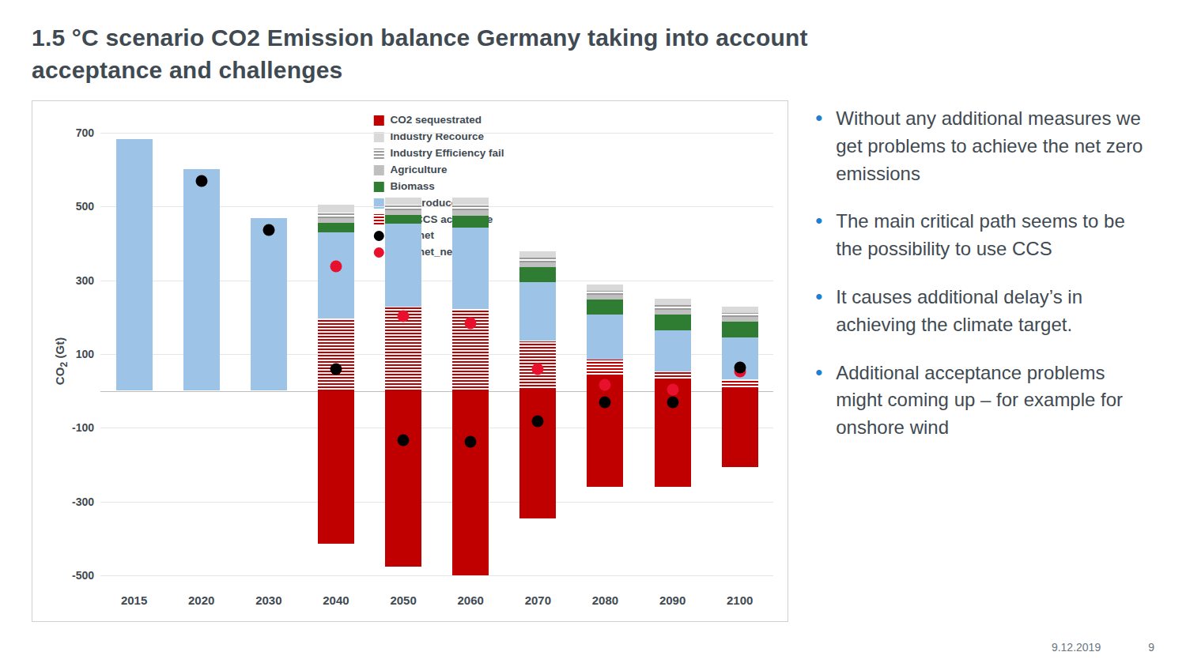1.5 °C scenario CO2 Emission balance Germany taking into account acceptance and challenges
CO2 sequestrated
Industry Recource
Industry Efficiency fail
Agriculture
Biomass
CO2 produced
CO2 CCS aceptance
CO2_net
CO2_net_neg
CO2 (Gt)
700
500
300
100
-100
-300
-500
20152020203020402050 20602070208020902100
Without any additional measures we get problems to achieve the net zero emissions
The main critical path seems to be the possibility to use CCS
It causes additional delay’s in achieving the climate target.
Additional acceptance problems might coming up – for example for onshore wind
9.12.2019 9